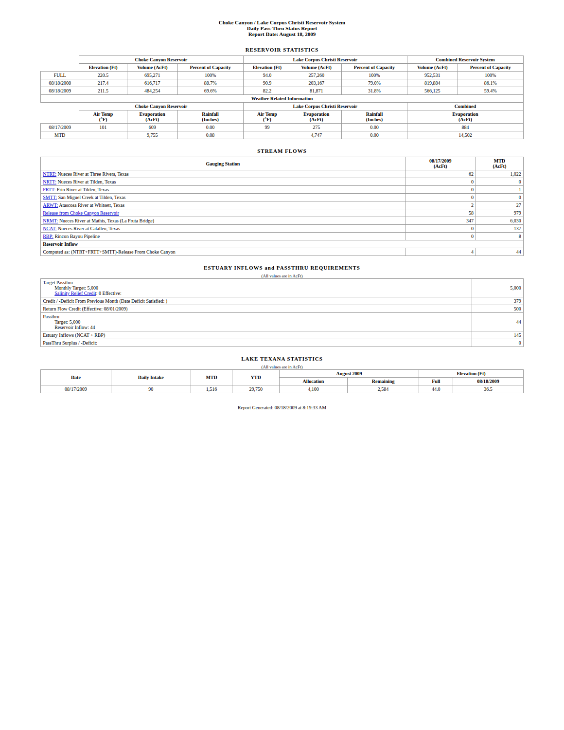Choke Canyon / Lake Corpus Christi Reservoir System
Daily Pass-Thru Status Report
Report Date: August 18, 2009
RESERVOIR STATISTICS
| | Choke Canyon Reservoir | Lake Corpus Christi Reservoir | Combined Reservoir System |
| --- | --- | --- | --- |
| Elevation (Ft) | Volume (AcFt) | Percent of Capacity | Elevation (Ft) | Volume (AcFt) | Percent of Capacity | Volume (AcFt) | Percent of Capacity |
| FULL | 220.5 | 695,271 | 100% | 94.0 | 257,260 | 100% | 952,531 | 100% |
| 08/18/2008 | 217.4 | 616,717 | 88.7% | 90.9 | 203,167 | 79.0% | 819,884 | 86.1% |
| 08/18/2009 | 211.5 | 484,254 | 69.6% | 82.2 | 81,871 | 31.8% | 566,125 | 59.4% |
| Weather Related Information |
| | Choke Canyon Reservoir | Lake Corpus Christi Reservoir | Combined |
| Air Temp (°F) | Evaporation (AcFt) | Rainfall (Inches) | Air Temp (°F) | Evaporation (AcFt) | Rainfall (Inches) | Evaporation (AcFt) |
| 08/17/2009 | 101 | 609 | 0.00 | 99 | 275 | 0.00 | 884 |
| MTD | | 9,755 | 0.08 | | 4,747 | 0.00 | 14,502 |
STREAM FLOWS
| Gauging Station | 08/17/2009 (AcFt) | MTD (AcFt) |
| --- | --- | --- |
| NTRT: Nueces River at Three Rivers, Texas | 62 | 1,022 |
| NRTT: Nueces River at Tilden, Texas | 0 | 0 |
| FRTT: Frio River at Tilden, Texas | 0 | 1 |
| SMTT: San Miguel Creek at Tilden, Texas | 0 | 0 |
| ARWT: Atascosa River at Whitsett, Texas | 2 | 27 |
| Release from Choke Canyon Reservoir | 58 | 979 |
| NRMT: Nueces River at Mathis, Texas (La Fruta Bridge) | 347 | 6,030 |
| NCAT: Nueces River at Calallen, Texas | 0 | 137 |
| RBP: Rincon Bayou Pipeline | 0 | 8 |
| Reservoir Inflow |
| Computed as: (NTRT+FRTT+SMTT)-Release From Choke Canyon | 4 | 44 |
ESTUARY INFLOWS and PASSTHRU REQUIREMENTS
(All values are in AcFt)
| Target Passthru Monthly Target: 5,000 Salinity Relief Credit : 0 Effective: | 5,000 |
| Credit / -Deficit From Previous Month (Date Deficit Satisfied: ) | 379 |
| Return Flow Credit (Effective: 08/01/2009) | 500 |
| Passthru Target: 5,000 Reservoir Inflow: 44 | 44 |
| Estuary Inflows (NCAT + RBP) | 145 |
| PassThru Surplus / -Deficit: | 0 |
LAKE TEXANA STATISTICS
(All values are in AcFt)
| Date | Daily Intake | MTD | YTD | August 2009 | Elevation (Ft) |
| --- | --- | --- | --- | --- | --- |
| Allocation | Remaining | Full | 08/18/2009 |
| 08/17/2009 | 90 | 1,516 | 29,750 | 4,100 | 2,584 | 44.0 | 36.5 |
Report Generated: 08/18/2009 at 8:19:33 AM